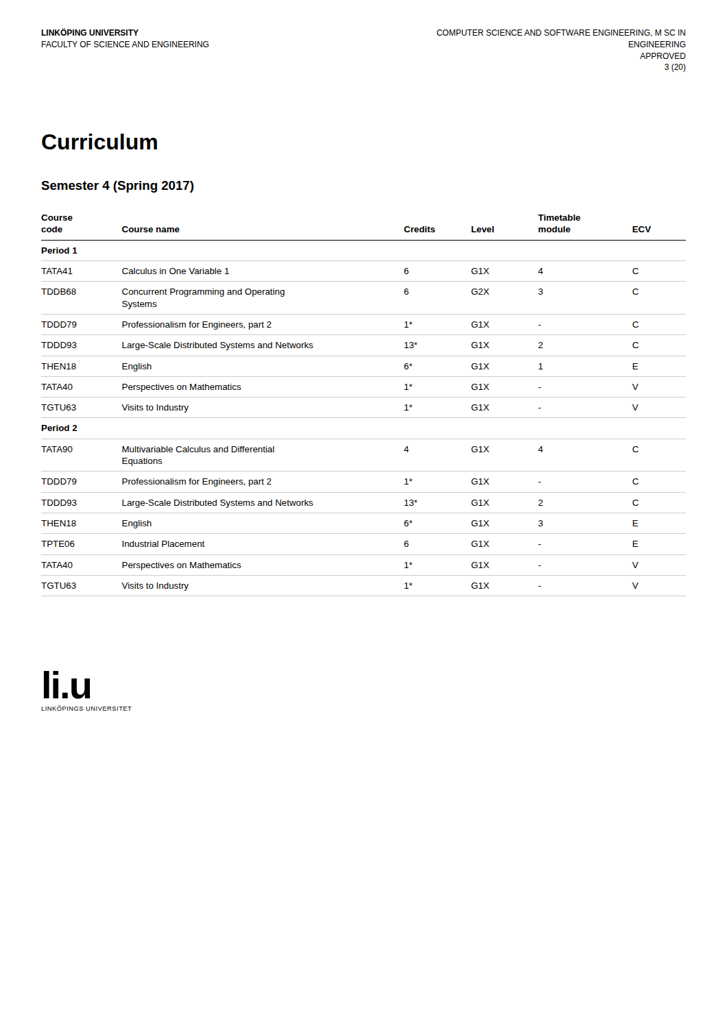LINKÖPING UNIVERSITY
FACULTY OF SCIENCE AND ENGINEERING
COMPUTER SCIENCE AND SOFTWARE ENGINEERING, M SC IN
ENGINEERING
APPROVED
3 (20)
Curriculum
Semester 4 (Spring 2017)
| Course code | Course name | Credits | Level | Timetable module | ECV |
| --- | --- | --- | --- | --- | --- |
| Period 1 |
| TATA41 | Calculus in One Variable 1 | 6 | G1X | 4 | C |
| TDDB68 | Concurrent Programming and Operating Systems | 6 | G2X | 3 | C |
| TDDD79 | Professionalism for Engineers, part 2 | 1* | G1X | - | C |
| TDDD93 | Large-Scale Distributed Systems and Networks | 13* | G1X | 2 | C |
| THEN18 | English | 6* | G1X | 1 | E |
| TATA40 | Perspectives on Mathematics | 1* | G1X | - | V |
| TGTU63 | Visits to Industry | 1* | G1X | - | V |
| Period 2 |
| TATA90 | Multivariable Calculus and Differential Equations | 4 | G1X | 4 | C |
| TDDD79 | Professionalism for Engineers, part 2 | 1* | G1X | - | C |
| TDDD93 | Large-Scale Distributed Systems and Networks | 13* | G1X | 2 | C |
| THEN18 | English | 6* | G1X | 3 | E |
| TPTE06 | Industrial Placement | 6 | G1X | - | E |
| TATA40 | Perspectives on Mathematics | 1* | G1X | - | V |
| TGTU63 | Visits to Industry | 1* | G1X | - | V |
li.u
LINKÖPINGS UNIVERSITET